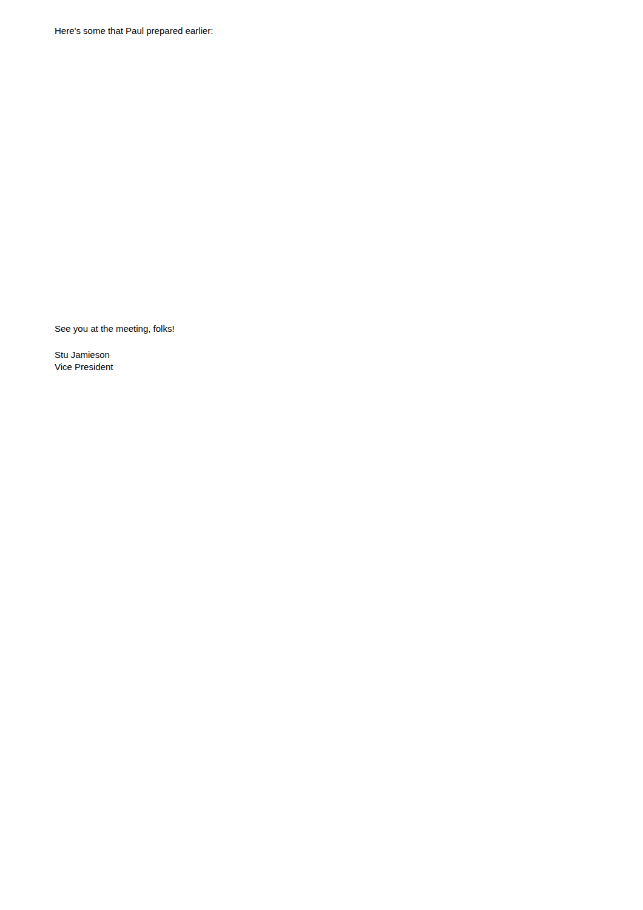Here's some that Paul prepared earlier:
See you at the meeting, folks!
Stu Jamieson Vice President